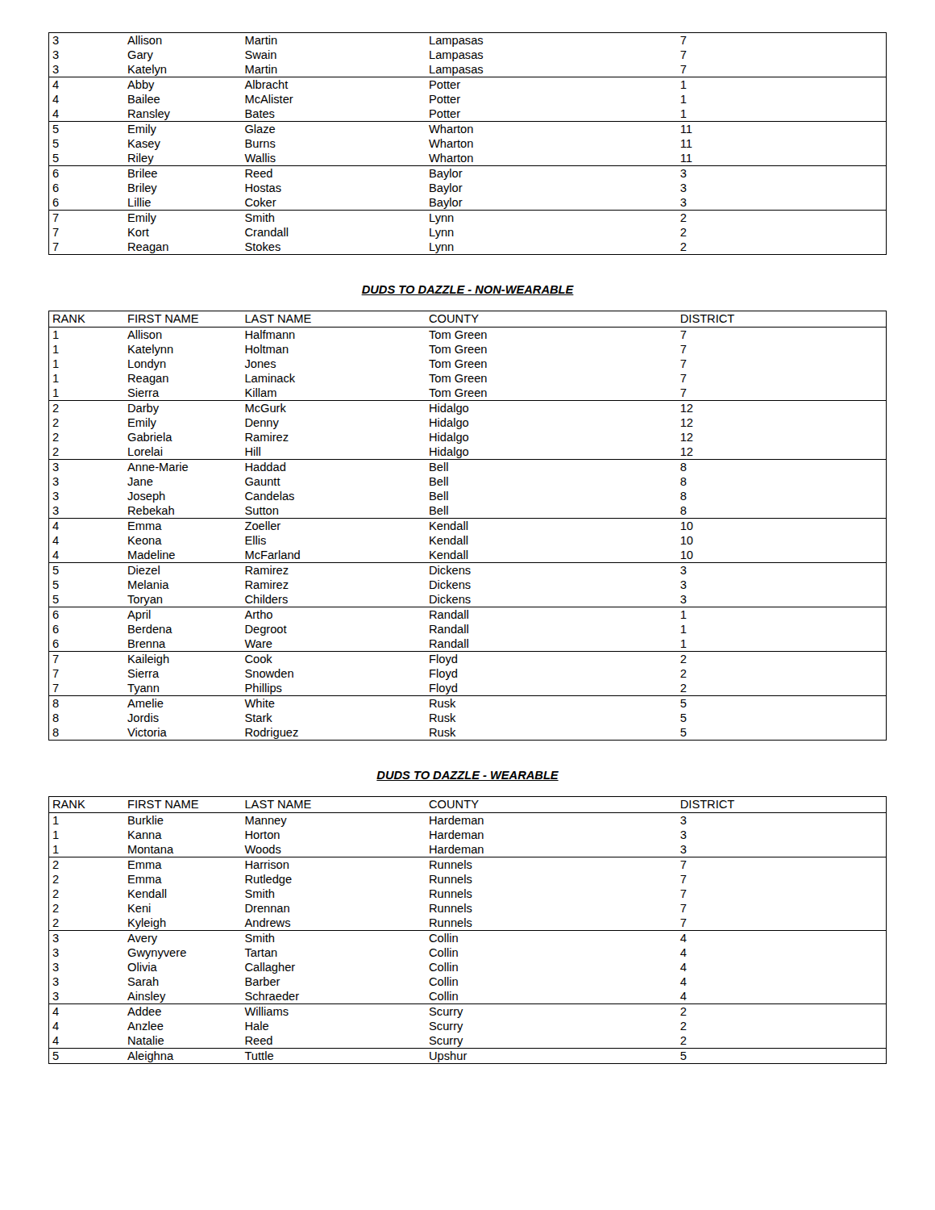| 3 | Allison | Martin | Lampasas | 7 |
| 3 | Gary | Swain | Lampasas | 7 |
| 3 | Katelyn | Martin | Lampasas | 7 |
| 4 | Abby | Albracht | Potter | 1 |
| 4 | Bailee | McAlister | Potter | 1 |
| 4 | Ransley | Bates | Potter | 1 |
| 5 | Emily | Glaze | Wharton | 11 |
| 5 | Kasey | Burns | Wharton | 11 |
| 5 | Riley | Wallis | Wharton | 11 |
| 6 | Brilee | Reed | Baylor | 3 |
| 6 | Briley | Hostas | Baylor | 3 |
| 6 | Lillie | Coker | Baylor | 3 |
| 7 | Emily | Smith | Lynn | 2 |
| 7 | Kort | Crandall | Lynn | 2 |
| 7 | Reagan | Stokes | Lynn | 2 |
DUDS TO DAZZLE - NON-WEARABLE
| RANK | FIRST NAME | LAST NAME | COUNTY | DISTRICT |
| --- | --- | --- | --- | --- |
| 1 | Allison | Halfmann | Tom Green | 7 |
| 1 | Katelynn | Holtman | Tom Green | 7 |
| 1 | Londyn | Jones | Tom Green | 7 |
| 1 | Reagan | Laminack | Tom Green | 7 |
| 1 | Sierra | Killam | Tom Green | 7 |
| 2 | Darby | McGurk | Hidalgo | 12 |
| 2 | Emily | Denny | Hidalgo | 12 |
| 2 | Gabriela | Ramirez | Hidalgo | 12 |
| 2 | Lorelai | Hill | Hidalgo | 12 |
| 3 | Anne-Marie | Haddad | Bell | 8 |
| 3 | Jane | Gauntt | Bell | 8 |
| 3 | Joseph | Candelas | Bell | 8 |
| 3 | Rebekah | Sutton | Bell | 8 |
| 4 | Emma | Zoeller | Kendall | 10 |
| 4 | Keona | Ellis | Kendall | 10 |
| 4 | Madeline | McFarland | Kendall | 10 |
| 5 | Diezel | Ramirez | Dickens | 3 |
| 5 | Melania | Ramirez | Dickens | 3 |
| 5 | Toryan | Childers | Dickens | 3 |
| 6 | April | Artho | Randall | 1 |
| 6 | Berdena | Degroot | Randall | 1 |
| 6 | Brenna | Ware | Randall | 1 |
| 7 | Kaileigh | Cook | Floyd | 2 |
| 7 | Sierra | Snowden | Floyd | 2 |
| 7 | Tyann | Phillips | Floyd | 2 |
| 8 | Amelie | White | Rusk | 5 |
| 8 | Jordis | Stark | Rusk | 5 |
| 8 | Victoria | Rodriguez | Rusk | 5 |
DUDS TO DAZZLE - WEARABLE
| RANK | FIRST NAME | LAST NAME | COUNTY | DISTRICT |
| --- | --- | --- | --- | --- |
| 1 | Burklie | Manney | Hardeman | 3 |
| 1 | Kanna | Horton | Hardeman | 3 |
| 1 | Montana | Woods | Hardeman | 3 |
| 2 | Emma | Harrison | Runnels | 7 |
| 2 | Emma | Rutledge | Runnels | 7 |
| 2 | Kendall | Smith | Runnels | 7 |
| 2 | Keni | Drennan | Runnels | 7 |
| 2 | Kyleigh | Andrews | Runnels | 7 |
| 3 | Avery | Smith | Collin | 4 |
| 3 | Gwynyvere | Tartan | Collin | 4 |
| 3 | Olivia | Callagher | Collin | 4 |
| 3 | Sarah | Barber | Collin | 4 |
| 3 | Ainsley | Schraeder | Collin | 4 |
| 4 | Addee | Williams | Scurry | 2 |
| 4 | Anzlee | Hale | Scurry | 2 |
| 4 | Natalie | Reed | Scurry | 2 |
| 5 | Aleighna | Tuttle | Upshur | 5 |